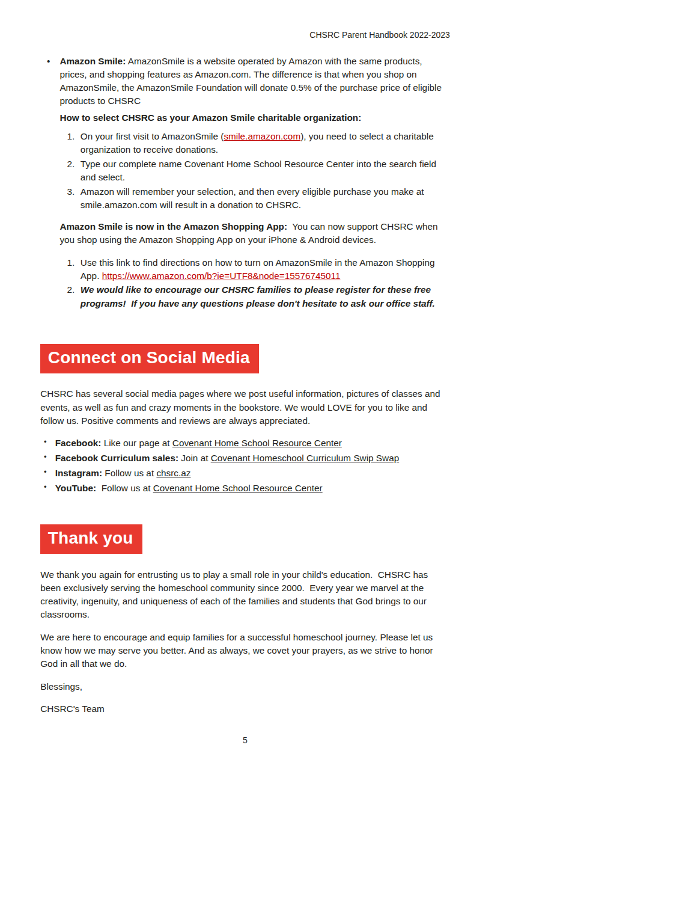CHSRC Parent Handbook 2022-2023
Amazon Smile: AmazonSmile is a website operated by Amazon with the same products, prices, and shopping features as Amazon.com. The difference is that when you shop on AmazonSmile, the AmazonSmile Foundation will donate 0.5% of the purchase price of eligible products to CHSRC
How to select CHSRC as your Amazon Smile charitable organization:
On your first visit to AmazonSmile (smile.amazon.com), you need to select a charitable organization to receive donations.
Type our complete name Covenant Home School Resource Center into the search field and select.
Amazon will remember your selection, and then every eligible purchase you make at smile.amazon.com will result in a donation to CHSRC.
Amazon Smile is now in the Amazon Shopping App: You can now support CHSRC when you shop using the Amazon Shopping App on your iPhone & Android devices.
Use this link to find directions on how to turn on AmazonSmile in the Amazon Shopping App. https://www.amazon.com/b?ie=UTF8&node=15576745011
We would like to encourage our CHSRC families to please register for these free programs! If you have any questions please don't hesitate to ask our office staff.
Connect on Social Media
CHSRC has several social media pages where we post useful information, pictures of classes and events, as well as fun and crazy moments in the bookstore. We would LOVE for you to like and follow us. Positive comments and reviews are always appreciated.
Facebook: Like our page at Covenant Home School Resource Center
Facebook Curriculum sales: Join at Covenant Homeschool Curriculum Swip Swap
Instagram: Follow us at chsrc.az
YouTube: Follow us at Covenant Home School Resource Center
Thank you
We thank you again for entrusting us to play a small role in your child's education. CHSRC has been exclusively serving the homeschool community since 2000. Every year we marvel at the creativity, ingenuity, and uniqueness of each of the families and students that God brings to our classrooms.
We are here to encourage and equip families for a successful homeschool journey. Please let us know how we may serve you better. And as always, we covet your prayers, as we strive to honor God in all that we do.
Blessings,
CHSRC's Team
5